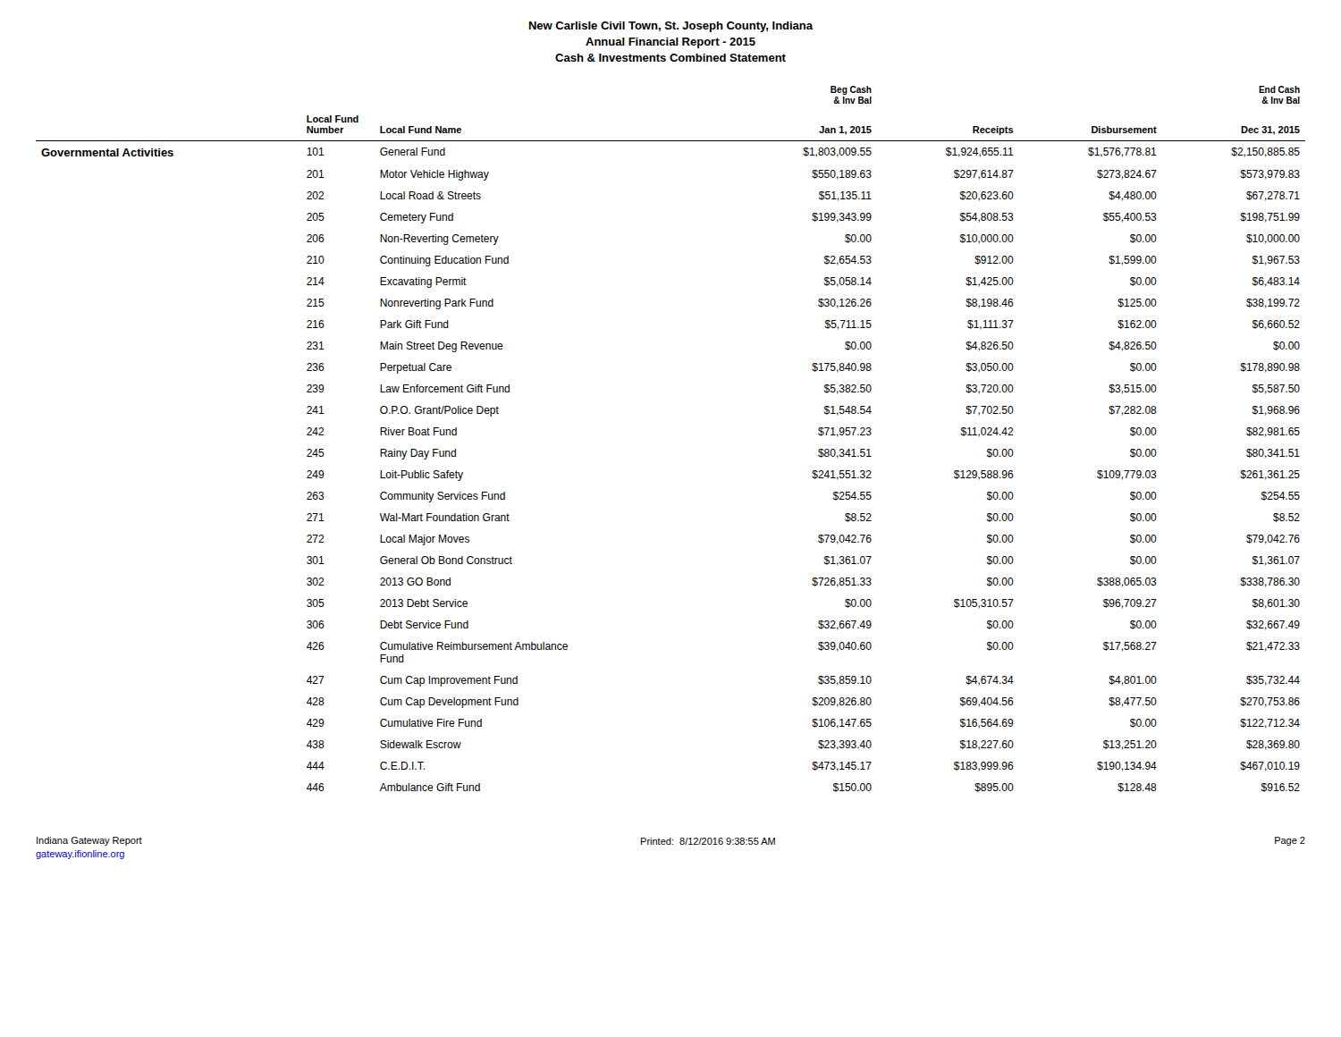New Carlisle Civil Town, St. Joseph County, Indiana
Annual Financial Report - 2015
Cash & Investments Combined Statement
| | | | Beg Cash & Inv Bal | | | End Cash & Inv Bal |
| --- | --- | --- | --- | --- | --- | --- |
| | Local Fund Number | Local Fund Name | Jan 1, 2015 | Receipts | Disbursement | Dec 31, 2015 |
| Governmental Activities | 101 | General Fund | $1,803,009.55 | $1,924,655.11 | $1,576,778.81 | $2,150,885.85 |
| | 201 | Motor Vehicle Highway | $550,189.63 | $297,614.87 | $273,824.67 | $573,979.83 |
| | 202 | Local Road & Streets | $51,135.11 | $20,623.60 | $4,480.00 | $67,278.71 |
| | 205 | Cemetery Fund | $199,343.99 | $54,808.53 | $55,400.53 | $198,751.99 |
| | 206 | Non-Reverting Cemetery | $0.00 | $10,000.00 | $0.00 | $10,000.00 |
| | 210 | Continuing Education Fund | $2,654.53 | $912.00 | $1,599.00 | $1,967.53 |
| | 214 | Excavating Permit | $5,058.14 | $1,425.00 | $0.00 | $6,483.14 |
| | 215 | Nonreverting Park Fund | $30,126.26 | $8,198.46 | $125.00 | $38,199.72 |
| | 216 | Park Gift Fund | $5,711.15 | $1,111.37 | $162.00 | $6,660.52 |
| | 231 | Main Street Deg Revenue | $0.00 | $4,826.50 | $4,826.50 | $0.00 |
| | 236 | Perpetual Care | $175,840.98 | $3,050.00 | $0.00 | $178,890.98 |
| | 239 | Law Enforcement Gift Fund | $5,382.50 | $3,720.00 | $3,515.00 | $5,587.50 |
| | 241 | O.P.O. Grant/Police Dept | $1,548.54 | $7,702.50 | $7,282.08 | $1,968.96 |
| | 242 | River Boat Fund | $71,957.23 | $11,024.42 | $0.00 | $82,981.65 |
| | 245 | Rainy Day Fund | $80,341.51 | $0.00 | $0.00 | $80,341.51 |
| | 249 | Loit-Public Safety | $241,551.32 | $129,588.96 | $109,779.03 | $261,361.25 |
| | 263 | Community Services Fund | $254.55 | $0.00 | $0.00 | $254.55 |
| | 271 | Wal-Mart Foundation Grant | $8.52 | $0.00 | $0.00 | $8.52 |
| | 272 | Local Major Moves | $79,042.76 | $0.00 | $0.00 | $79,042.76 |
| | 301 | General Ob Bond Construct | $1,361.07 | $0.00 | $0.00 | $1,361.07 |
| | 302 | 2013 GO Bond | $726,851.33 | $0.00 | $388,065.03 | $338,786.30 |
| | 305 | 2013 Debt Service | $0.00 | $105,310.57 | $96,709.27 | $8,601.30 |
| | 306 | Debt Service Fund | $32,667.49 | $0.00 | $0.00 | $32,667.49 |
| | 426 | Cumulative Reimbursement Ambulance Fund | $39,040.60 | $0.00 | $17,568.27 | $21,472.33 |
| | 427 | Cum Cap Improvement Fund | $35,859.10 | $4,674.34 | $4,801.00 | $35,732.44 |
| | 428 | Cum Cap Development Fund | $209,826.80 | $69,404.56 | $8,477.50 | $270,753.86 |
| | 429 | Cumulative Fire Fund | $106,147.65 | $16,564.69 | $0.00 | $122,712.34 |
| | 438 | Sidewalk Escrow | $23,393.40 | $18,227.60 | $13,251.20 | $28,369.80 |
| | 444 | C.E.D.I.T. | $473,145.17 | $183,999.96 | $190,134.94 | $467,010.19 |
| | 446 | Ambulance Gift Fund | $150.00 | $895.00 | $128.48 | $916.52 |
Indiana Gateway Report
gateway.ifionline.org
Printed: 8/12/2016 9:38:55 AM
Page 2